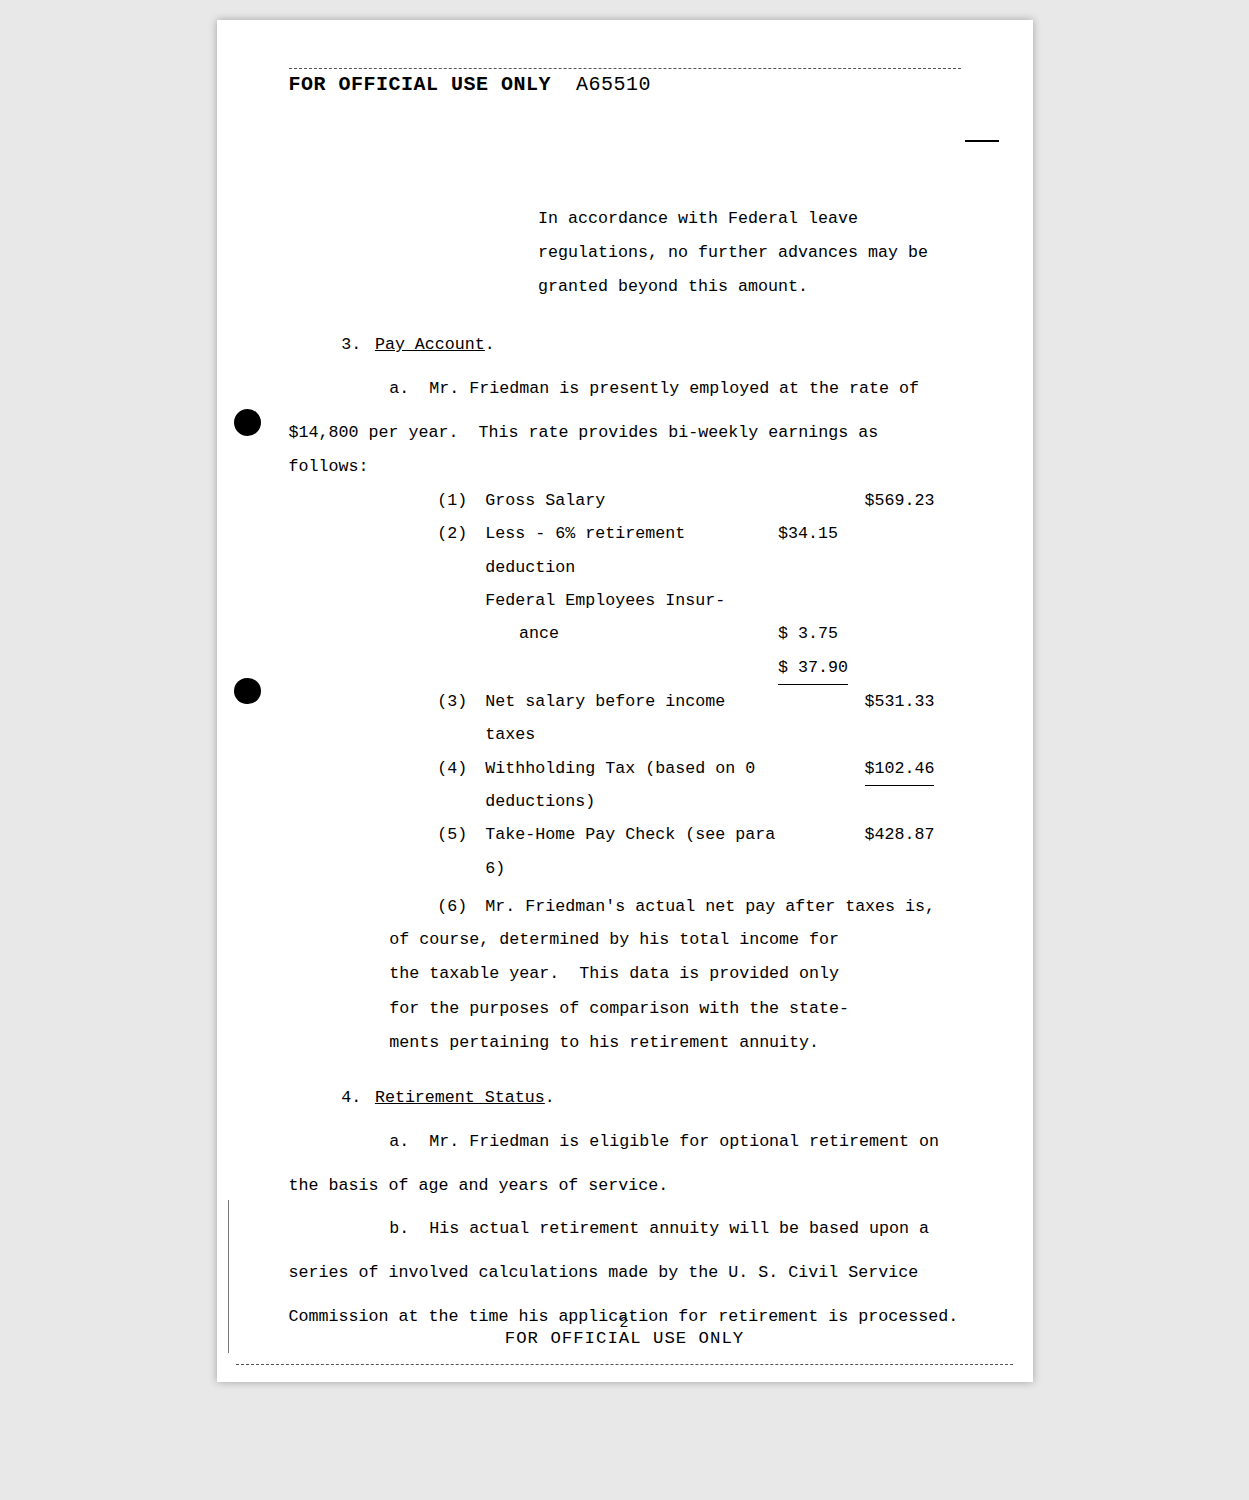FOR OFFICIAL USE ONLY A65510
In accordance with Federal leave regulations, no further advances may be granted beyond this amount.
3. Pay Account.
a. Mr. Friedman is presently employed at the rate of
$14,800 per year. This rate provides bi-weekly earnings as follows:
| (1) | Gross Salary | | $569.23 |
| (2) | Less - 6% retirement deduction | $34.15 | |
| | Federal Employees Insur- ance | $ 3.75 | |
| | | $ 37.90 | |
| (3) | Net salary before income taxes | | $531.33 |
| (4) | Withholding Tax (based on 0 deductions) | | $102.46 |
| (5) | Take-Home Pay Check (see para 6) | | $428.87 |
| (6) | Mr. Friedman's actual net pay after taxes is, |
of course, determined by his total income for
the taxable year. This data is provided only
for the purposes of comparison with the state-
ments pertaining to his retirement annuity.
4. Retirement Status.
a. Mr. Friedman is eligible for optional retirement on
the basis of age and years of service.
b. His actual retirement annuity will be based upon a
series of involved calculations made by the U. S. Civil Service
Commission at the time his application for retirement is processed.
2 FOR OFFICIAL USE ONLY